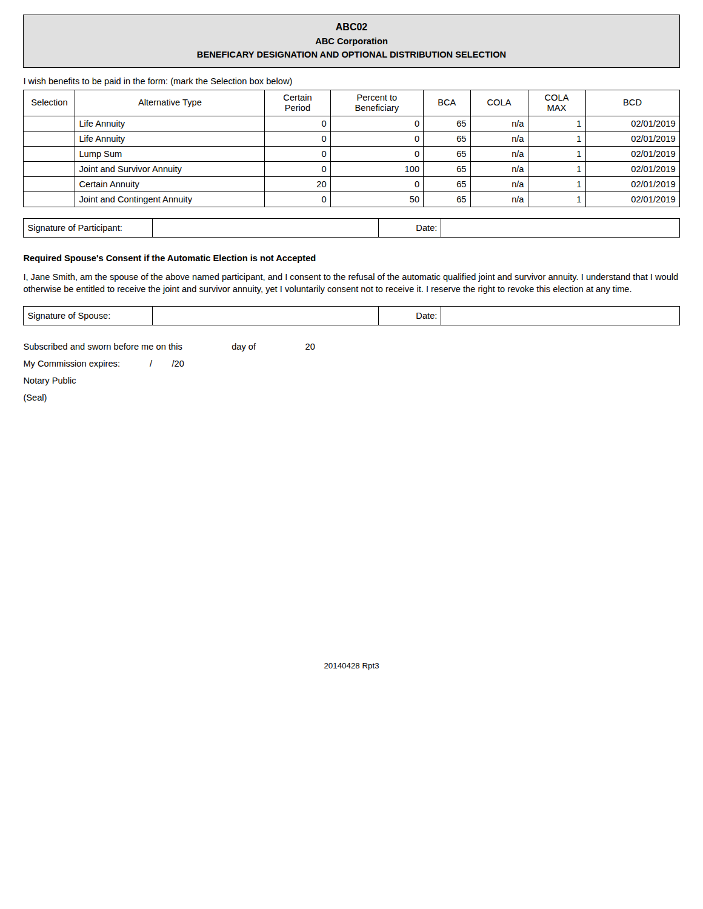ABC02
ABC Corporation
BENEFICARY DESIGNATION AND OPTIONAL DISTRIBUTION SELECTION
I wish benefits to be paid in the form: (mark the Selection box below)
| Selection | Alternative Type | Certain Period | Percent to Beneficiary | BCA | COLA | COLA MAX | BCD |
| --- | --- | --- | --- | --- | --- | --- | --- |
| | Life Annuity | 0 | 0 | 65 | n/a | 1 | 02/01/2019 |
| | Life Annuity | 0 | 0 | 65 | n/a | 1 | 02/01/2019 |
| | Lump Sum | 0 | 0 | 65 | n/a | 1 | 02/01/2019 |
| | Joint and Survivor Annuity | 0 | 100 | 65 | n/a | 1 | 02/01/2019 |
| | Certain Annuity | 20 | 0 | 65 | n/a | 1 | 02/01/2019 |
| | Joint and Contingent Annuity | 0 | 50 | 65 | n/a | 1 | 02/01/2019 |
| Signature of Participant: | | Date: | |
Required Spouse's Consent if the Automatic Election is not Accepted
I, Jane Smith, am the spouse of the above named participant, and I consent to the refusal of the automatic qualified joint and survivor annuity. I understand that I would otherwise be entitled to receive the joint and survivor annuity, yet I voluntarily consent not to receive it. I reserve the right to revoke this election at any time.
| Signature of Spouse: | | Date: | |
Subscribed and sworn before me on this day of 20
My Commission expires: / /20
Notary Public
(Seal)
20140428 Rpt3